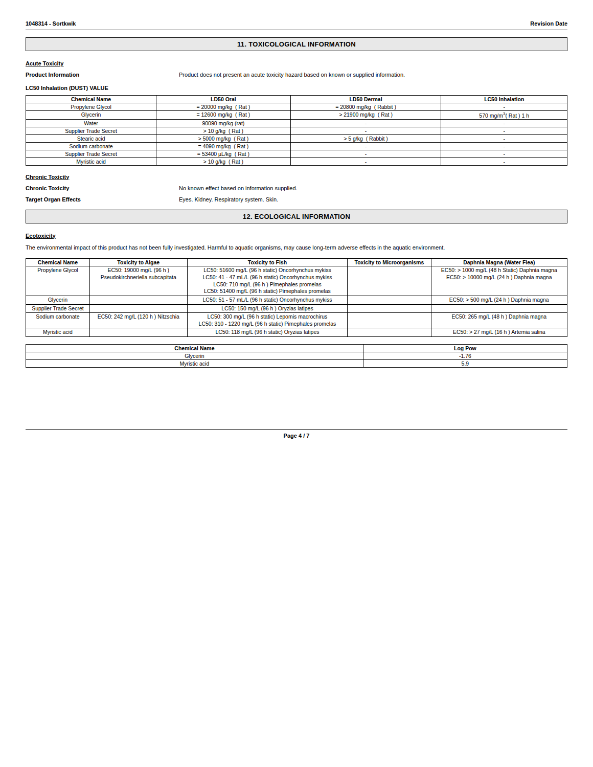1048314 - Sortkwik Revision Date
11. TOXICOLOGICAL INFORMATION
Acute Toxicity
Product Information
Product does not present an acute toxicity hazard based on known or supplied information.
LC50 Inhalation (DUST) VALUE
| Chemical Name | LD50 Oral | LD50 Dermal | LC50 Inhalation |
| --- | --- | --- | --- |
| Propylene Glycol | = 20000 mg/kg ( Rat ) | = 20800 mg/kg ( Rabbit ) | - |
| Glycerin | = 12600 mg/kg ( Rat ) | > 21900 mg/kg ( Rat ) | 570 mg/m 3 ( Rat ) 1 h |
| Water | 90090 mg/kg (rat) | - | - |
| Supplier Trade Secret | > 10 g/kg ( Rat ) | - | - |
| Stearic acid | > 5000 mg/kg ( Rat ) | > 5 g/kg ( Rabbit ) | - |
| Sodium carbonate | = 4090 mg/kg ( Rat ) | - | - |
| Supplier Trade Secret | = 53400 µL/kg ( Rat ) | - | - |
| Myristic acid | > 10 g/kg ( Rat ) | - | - |
Chronic Toxicity
Chronic Toxicity
No known effect based on information supplied.
Target Organ Effects
Eyes. Kidney. Respiratory system. Skin.
12. ECOLOGICAL INFORMATION
Ecotoxicity
The environmental impact of this product has not been fully investigated. Harmful to aquatic organisms, may cause long-term adverse effects in the aquatic environment.
| Chemical Name | Toxicity to Algae | Toxicity to Fish | Toxicity to Microorganisms | Daphnia Magna (Water Flea) |
| --- | --- | --- | --- | --- |
| Propylene Glycol | EC50: 19000 mg/L (96 h ) Pseudokirchneriella subcapitata | LC50: 51600 mg/L (96 h static) Oncorhynchus mykiss LC50: 41 - 47 mL/L (96 h static) Oncorhynchus mykiss LC50: 710 mg/L (96 h ) Pimephales promelas LC50: 51400 mg/L (96 h static) Pimephales promelas | | EC50: > 1000 mg/L (48 h Static) Daphnia magna EC50: > 10000 mg/L (24 h ) Daphnia magna |
| Glycerin | | LC50: 51 - 57 mL/L (96 h static) Oncorhynchus mykiss | | EC50: > 500 mg/L (24 h ) Daphnia magna |
| Supplier Trade Secret | | LC50: 150 mg/L (96 h ) Oryzias latipes | | |
| Sodium carbonate | EC50: 242 mg/L (120 h ) Nitzschia | LC50: 300 mg/L (96 h static) Lepomis macrochirus LC50: 310 - 1220 mg/L (96 h static) Pimephales promelas | | EC50: 265 mg/L (48 h ) Daphnia magna |
| Myristic acid | | LC50: 118 mg/L (96 h static) Oryzias latipes | | EC50: > 27 mg/L (16 h ) Artemia salina |
| Chemical Name | Log Pow |
| --- | --- |
| Glycerin | -1.76 |
| Myristic acid | 5.9 |
Page 4 / 7